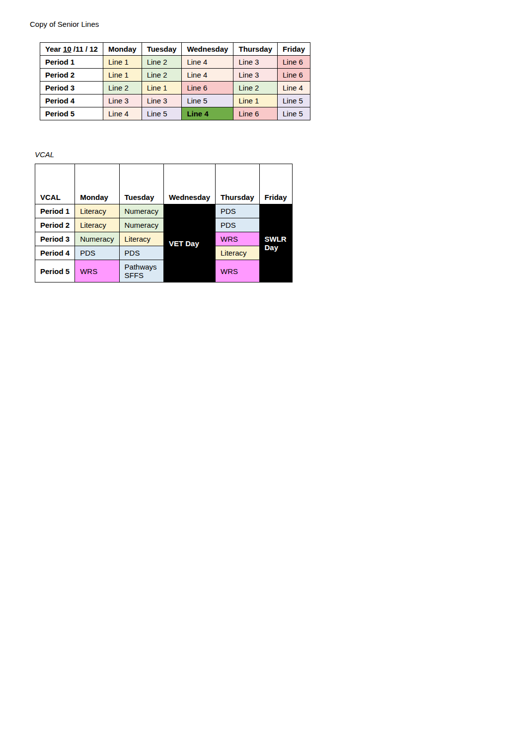Copy of Senior Lines
| Year 10 /11 / 12 | Monday | Tuesday | Wednesday | Thursday | Friday |
| --- | --- | --- | --- | --- | --- |
| Period 1 | Line 1 | Line 2 | Line 4 | Line 3 | Line 6 |
| Period 2 | Line 1 | Line 2 | Line 4 | Line 3 | Line 6 |
| Period 3 | Line 2 | Line 1 | Line 6 | Line 2 | Line 4 |
| Period 4 | Line 3 | Line 3 | Line 5 | Line 1 | Line 5 |
| Period 5 | Line 4 | Line 5 | Line 4 | Line 6 | Line 5 |
VCAL
| VCAL | Monday | Tuesday | Wednesday | Thursday | Friday |
| --- | --- | --- | --- | --- | --- |
| Period 1 | Literacy | Numeracy | VET Day | PDS | SWLR Day |
| Period 2 | Literacy | Numeracy | PDS |
| Period 3 | Numeracy | Literacy | WRS |
| Period 4 | PDS | PDS | Literacy |
| Period 5 | WRS | Pathways SFFS | WRS |